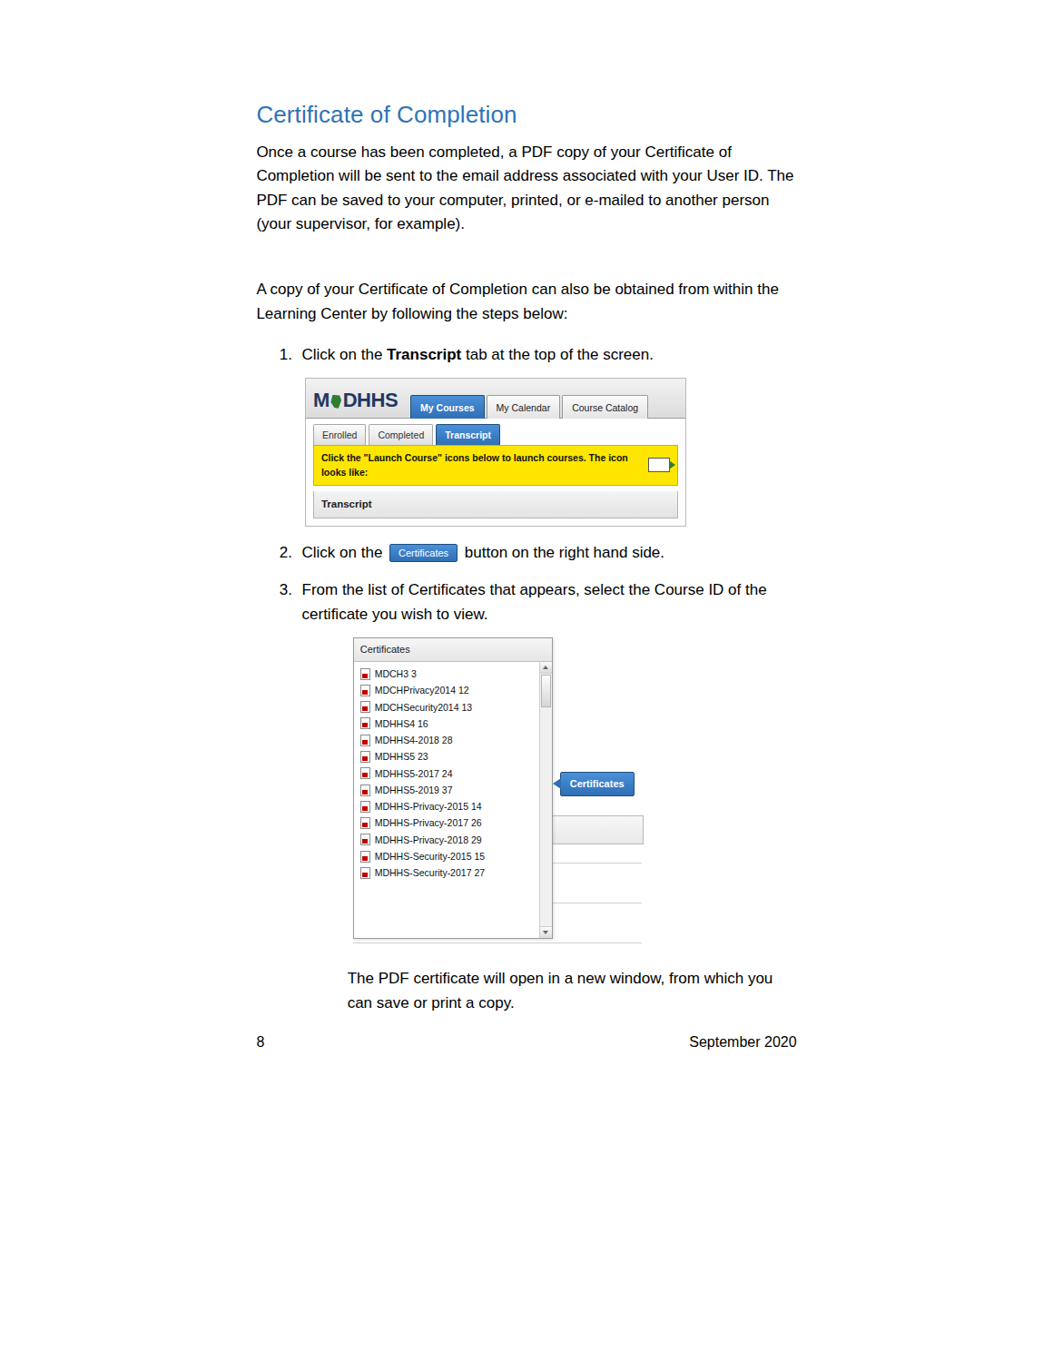Certificate of Completion
Once a course has been completed, a PDF copy of your Certificate of Completion will be sent to the email address associated with your User ID. The PDF can be saved to your computer, printed, or e-mailed to another person (your supervisor, for example).
A copy of your Certificate of Completion can also be obtained from within the Learning Center by following the steps below:
Click on the Transcript tab at the top of the screen.
M DHHS
My Courses
My Calendar
Course Catalog
Enrolled
Completed
Transcript
Click the "Launch Course" icons below to launch courses. The icon looks like:
Transcript
Click on the Certificates button on the right hand side.
From the list of Certificates that appears, select the Course ID of the certificate you wish to view.
Certificates
Certificates
MDCH3 3
MDCHPrivacy2014 12
MDCHSecurity2014 13
MDHHS4 16
MDHHS4-2018 28
MDHHS5 23
MDHHS5-2017 24
MDHHS5-2019 37
MDHHS-Privacy-2015 14
MDHHS-Privacy-2017 26
MDHHS-Privacy-2018 29
MDHHS-Security-2015 15
MDHHS-Security-2017 27
The PDF certificate will open in a new window, from which you can save or print a copy.
8 September 2020